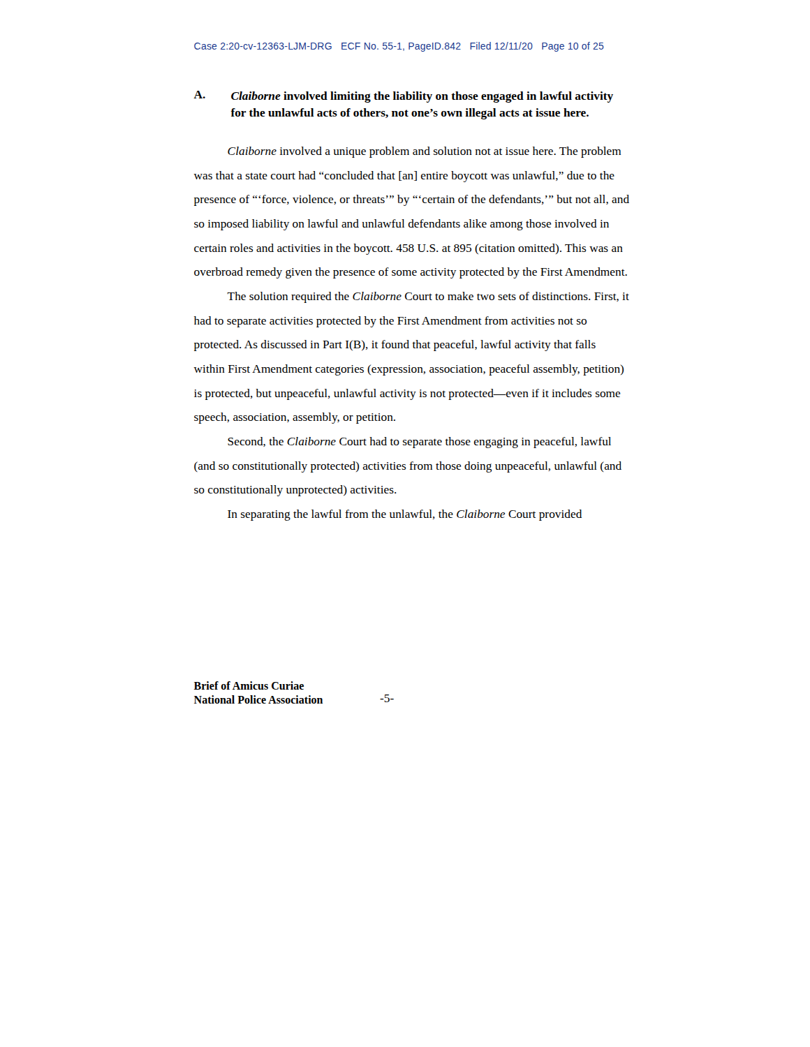Case 2:20-cv-12363-LJM-DRG ECF No. 55-1, PageID.842 Filed 12/11/20 Page 10 of 25
A.
Claiborne involved limiting the liability on those engaged in lawful activity for the unlawful acts of others, not one’s own illegal acts at issue here.
Claiborne involved a unique problem and solution not at issue here. The problem was that a state court had “concluded that [an] entire boycott was unlawful,” due to the presence of “‘force, violence, or threats’” by “‘certain of the defendants,’” but not all, and so imposed liability on lawful and unlawful defendants alike among those involved in certain roles and activities in the boycott. 458 U.S. at 895 (citation omitted). This was an overbroad remedy given the presence of some activity protected by the First Amendment.
The solution required the Claiborne Court to make two sets of distinctions. First, it had to separate activities protected by the First Amendment from activities not so protected. As discussed in Part I(B), it found that peaceful, lawful activity that falls within First Amendment categories (expression, association, peaceful assembly, petition) is protected, but unpeaceful, unlawful activity is not protected—even if it includes some speech, association, assembly, or petition.
Second, the Claiborne Court had to separate those engaging in peaceful, lawful (and so constitutionally protected) activities from those doing unpeaceful, unlawful (and so constitutionally unprotected) activities.
In separating the lawful from the unlawful, the Claiborne Court provided
Brief of Amicus Curiae
National Police Association
-5-